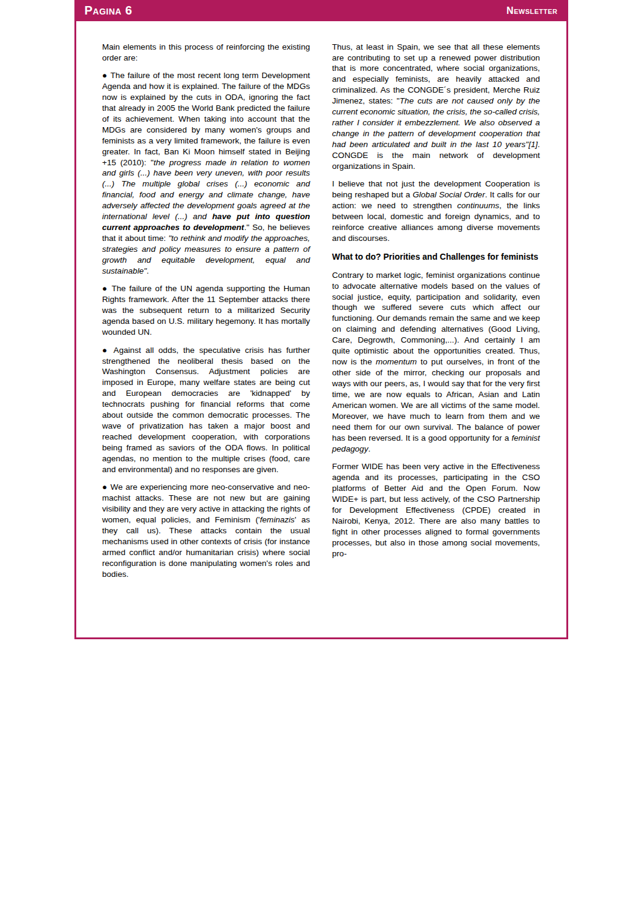Pagina 6
Newsletter
Main elements in this process of reinforcing the existing order are:
● The failure of the most recent long term Development Agenda and how it is explained. The failure of the MDGs now is explained by the cuts in ODA, ignoring the fact that already in 2005 the World Bank predicted the failure of its achievement. When taking into account that the MDGs are considered by many women's groups and feminists as a very limited framework, the failure is even greater. In fact, Ban Ki Moon himself stated in Beijing +15 (2010): "the progress made in relation to women and girls (...) have been very uneven, with poor results (...) The multiple global crises (...) economic and financial, food and energy and climate change, have adversely affected the development goals agreed at the international level (...) and have put into question current approaches to development." So, he believes that it about time: "to rethink and modify the approaches, strategies and policy measures to ensure a pattern of growth and equitable development, equal and sustainable".
● The failure of the UN agenda supporting the Human Rights framework. After the 11 September attacks there was the subsequent return to a militarized Security agenda based on U.S. military hegemony. It has mortally wounded UN.
● Against all odds, the speculative crisis has further strengthened the neoliberal thesis based on the Washington Consensus. Adjustment policies are imposed in Europe, many welfare states are being cut and European democracies are 'kidnapped' by technocrats pushing for financial reforms that come about outside the common democratic processes. The wave of privatization has taken a major boost and reached development cooperation, with corporations being framed as saviors of the ODA flows. In political agendas, no mention to the multiple crises (food, care and environmental) and no responses are given.
● We are experiencing more neo-conservative and neo-machist attacks. These are not new but are gaining visibility and they are very active in attacking the rights of women, equal policies, and Feminism ('feminazis' as they call us). These attacks contain the usual mechanisms used in other contexts of crisis (for instance armed conflict and/or humanitarian crisis) where social reconfiguration is done manipulating women's roles and bodies.
Thus, at least in Spain, we see that all these elements are contributing to set up a renewed power distribution that is more concentrated, where social organizations, and especially feminists, are heavily attacked and criminalized. As the CONGDE´s president, Merche Ruiz Jimenez, states: "The cuts are not caused only by the current economic situation, the crisis, the so-called crisis, rather I consider it embezzlement. We also observed a change in the pattern of development cooperation that had been articulated and built in the last 10 years"[1]. CONGDE is the main network of development organizations in Spain.
I believe that not just the development Cooperation is being reshaped but a Global Social Order. It calls for our action: we need to strengthen continuums, the links between local, domestic and foreign dynamics, and to reinforce creative alliances among diverse movements and discourses.
What to do? Priorities and Challenges for feminists
Contrary to market logic, feminist organizations continue to advocate alternative models based on the values of social justice, equity, participation and solidarity, even though we suffered severe cuts which affect our functioning. Our demands remain the same and we keep on claiming and defending alternatives (Good Living, Care, Degrowth, Commoning,...). And certainly I am quite optimistic about the opportunities created. Thus, now is the momentum to put ourselves, in front of the other side of the mirror, checking our proposals and ways with our peers, as, I would say that for the very first time, we are now equals to African, Asian and Latin American women. We are all victims of the same model. Moreover, we have much to learn from them and we need them for our own survival. The balance of power has been reversed. It is a good opportunity for a feminist pedagogy.
Former WIDE has been very active in the Effectiveness agenda and its processes, participating in the CSO platforms of Better Aid and the Open Forum. Now WIDE+ is part, but less actively, of the CSO Partnership for Development Effectiveness (CPDE) created in Nairobi, Kenya, 2012. There are also many battles to fight in other processes aligned to formal governments processes, but also in those among social movements, pro-